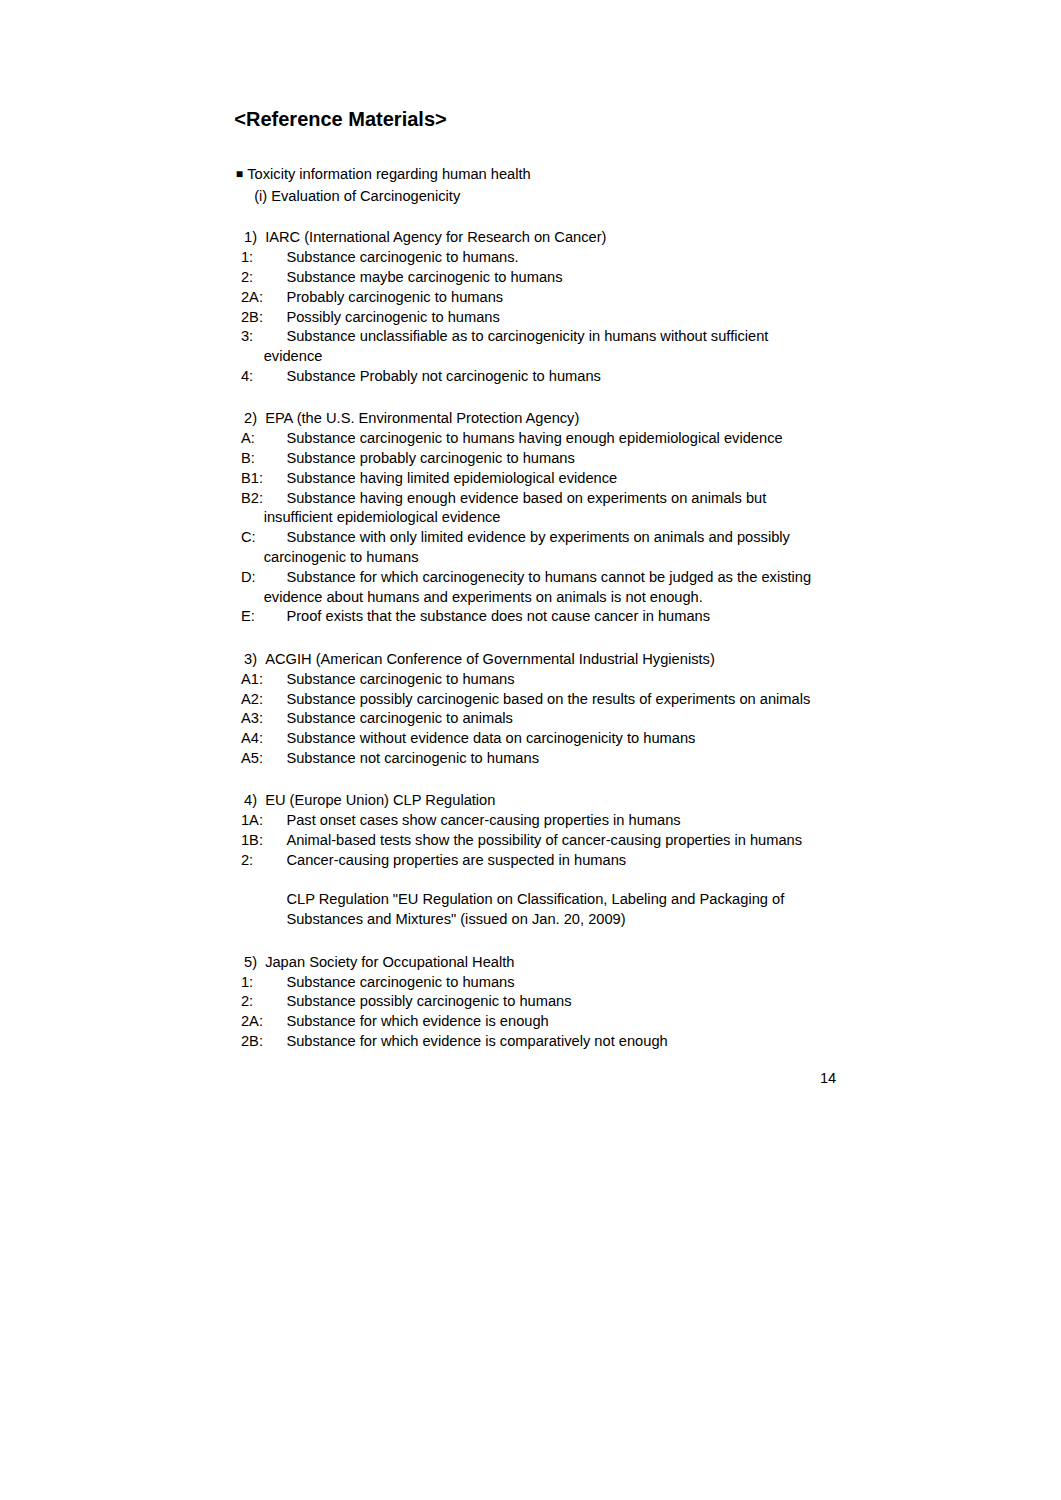<Reference Materials>
■Toxicity information regarding human health
(i) Evaluation of Carcinogenicity
1) IARC (International Agency for Research on Cancer)
1: Substance carcinogenic to humans.
2: Substance maybe carcinogenic to humans
2A: Probably carcinogenic to humans
2B: Possibly carcinogenic to humans
3: Substance unclassifiable as to carcinogenicity in humans without sufficient
evidence
4: Substance Probably not carcinogenic to humans
2) EPA (the U.S. Environmental Protection Agency)
A: Substance carcinogenic to humans having enough epidemiological evidence
B: Substance probably carcinogenic to humans
B1: Substance having limited epidemiological evidence
B2: Substance having enough evidence based on experiments on animals but
insufficient epidemiological evidence
C: Substance with only limited evidence by experiments on animals and possibly
carcinogenic to humans
D: Substance for which carcinogenecity to humans cannot be judged as the existing
evidence about humans and experiments on animals is not enough.
E: Proof exists that the substance does not cause cancer in humans
3) ACGIH (American Conference of Governmental Industrial Hygienists)
A1: Substance carcinogenic to humans
A2: Substance possibly carcinogenic based on the results of experiments on animals
A3: Substance carcinogenic to animals
A4: Substance without evidence data on carcinogenicity to humans
A5: Substance not carcinogenic to humans
4) EU (Europe Union) CLP Regulation
1A: Past onset cases show cancer-causing properties in humans
1B: Animal-based tests show the possibility of cancer-causing properties in humans
2: Cancer-causing properties are suspected in humans
CLP Regulation "EU Regulation on Classification, Labeling and Packaging of
Substances and Mixtures" (issued on Jan. 20, 2009)
5) Japan Society for Occupational Health
1: Substance carcinogenic to humans
2: Substance possibly carcinogenic to humans
2A: Substance for which evidence is enough
2B: Substance for which evidence is comparatively not enough
14